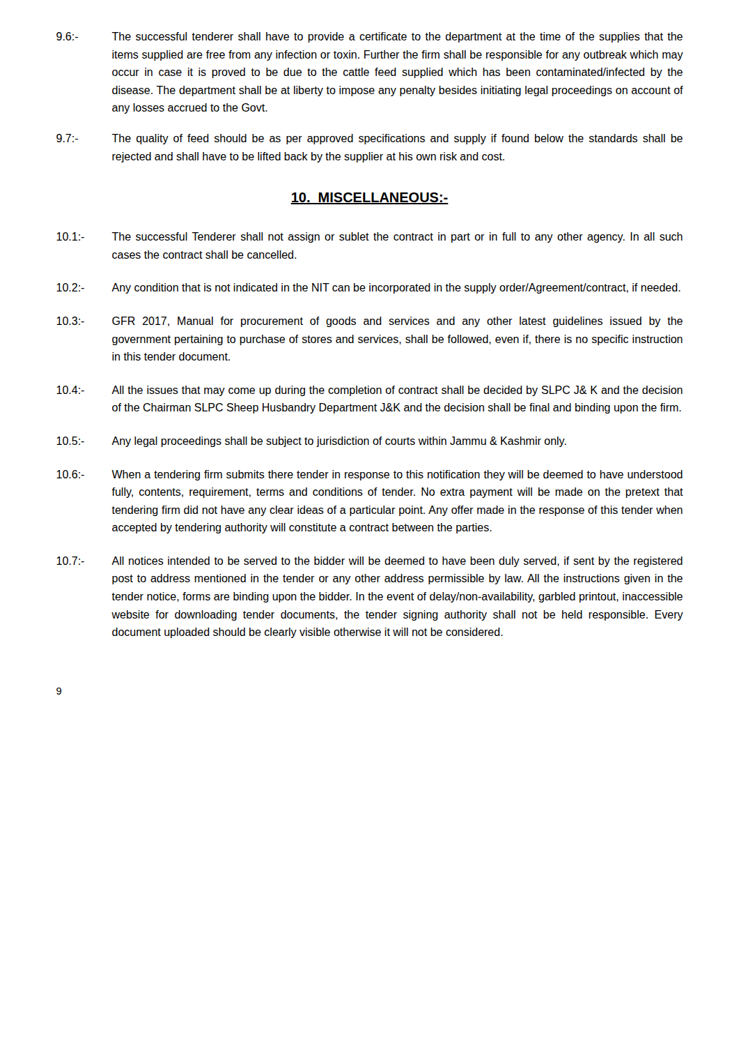9.6:-
The successful tenderer shall have to provide a certificate to the department at the time of the supplies that the items supplied are free from any infection or toxin. Further the firm shall be responsible for any outbreak which may occur in case it is proved to be due to the cattle feed supplied which has been contaminated/infected by the disease. The department shall be at liberty to impose any penalty besides initiating legal proceedings on account of any losses accrued to the Govt.
9.7:-
The quality of feed should be as per approved specifications and supply if found below the standards shall be rejected and shall have to be lifted back by the supplier at his own risk and cost.
10. MISCELLANEOUS:-
10.1:-
The successful Tenderer shall not assign or sublet the contract in part or in full to any other agency. In all such cases the contract shall be cancelled.
10.2:-
Any condition that is not indicated in the NIT can be incorporated in the supply order/Agreement/contract, if needed.
10.3:-
GFR 2017, Manual for procurement of goods and services and any other latest guidelines issued by the government pertaining to purchase of stores and services, shall be followed, even if, there is no specific instruction in this tender document.
10.4:-
All the issues that may come up during the completion of contract shall be decided by SLPC J& K and the decision of the Chairman SLPC Sheep Husbandry Department J&K and the decision shall be final and binding upon the firm.
10.5:-
Any legal proceedings shall be subject to jurisdiction of courts within Jammu & Kashmir only.
10.6:-
When a tendering firm submits there tender in response to this notification they will be deemed to have understood fully, contents, requirement, terms and conditions of tender. No extra payment will be made on the pretext that tendering firm did not have any clear ideas of a particular point. Any offer made in the response of this tender when accepted by tendering authority will constitute a contract between the parties.
10.7:-
All notices intended to be served to the bidder will be deemed to have been duly served, if sent by the registered post to address mentioned in the tender or any other address permissible by law. All the instructions given in the tender notice, forms are binding upon the bidder. In the event of delay/non-availability, garbled printout, inaccessible website for downloading tender documents, the tender signing authority shall not be held responsible. Every document uploaded should be clearly visible otherwise it will not be considered.
9